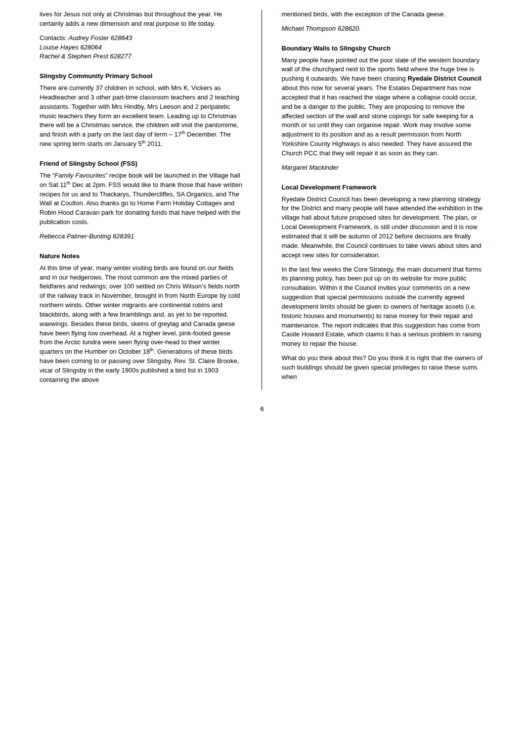lives for Jesus not only at Christmas but throughout the year. He certainly adds a new dimension and real purpose to life today.
Contacts: Audrey Foster 628643
Louise Hayes 628064 Rachel & Stephen Prest 628277
Slingsby Community Primary School
There are currently 37 children in school, with Mrs K. Vickers as Headteacher and 3 other part-time classroom teachers and 2 teaching assistants. Together with Mrs Hindby, Mrs Leeson and 2 peripatetic music teachers they form an excellent team. Leading up to Christmas there will be a Christmas service, the children will visit the pantomime, and finish with a party on the last day of term – 17th December. The new spring term starts on January 5th 2011.
Friend of Slingsby School (FSS)
The “Family Favourites” recipe book will be launched in the Village hall on Sat 11th Dec at 2pm. FSS would like to thank those that have written recipes for us and to Thackarys, Thundercliffes, SA Organics, and The Wall at Coulton. Also thanks go to Home Farm Holiday Cottages and Robin Hood Caravan park for donating funds that have helped with the publication costs.
Rebecca Palmer-Bunting 628391
Nature Notes
At this time of year, many winter visiting birds are found on our fields and in our hedgerows. The most common are the mixed parties of fieldfares and redwings; over 100 settled on Chris Wilson’s fields north of the railway track in November, brought in from North Europe by cold northern winds. Other winter migrants are continental robins and blackbirds, along with a few bramblings and, as yet to be reported, waxwings. Besides these birds, skeins of greylag and Canada geese have been flying low overhead. At a higher level, pink-footed geese from the Arctic tundra were seen flying over-head to their winter quarters on the Humber on October 18th. Generations of these birds have been coming to or passing over Slingsby. Rev. St. Claire Brooke, vicar of Slingsby in the early 1900s published a bird list in 1903 containing the above
mentioned birds, with the exception of the Canada geese.
Michael Thompson 628620.
Boundary Walls to Slingsby Church
Many people have pointed out the poor state of the western boundary wall of the churchyard next to the sports field where the huge tree is pushing it outwards. We have been chasing Ryedale District Council about this now for several years. The Estates Department has now accepted that it has reached the stage where a collapse could occur, and be a danger to the public. They are proposing to remove the affected section of the wall and stone copings for safe keeping for a month or so until they can organise repair. Work may involve some adjustment to its position and as a result permission from North Yorkshire County Highways is also needed. They have assured the Church PCC that they will repair it as soon as they can.
Margaret Mackinder
Local Development Framework
Ryedale District Council has been developing a new planning strategy for the District and many people will have attended the exhibition in the village hall about future proposed sites for development. The plan, or Local Development Framework, is still under discussion and it is now estimated that it will be autumn of 2012 before decisions are finally made. Meanwhile, the Council continues to take views about sites and accept new sites for consideration.
In the last few weeks the Core Strategy, the main document that forms its planning policy, has been put up on its website for more public consultation. Within it the Council invites your comments on a new suggestion that special permissions outside the currently agreed development limits should be given to owners of heritage assets (i.e. historic houses and monuments) to raise money for their repair and maintenance. The report indicates that this suggestion has come from Castle Howard Estate, which claims it has a serious problem in raising money to repair the house.
What do you think about this? Do you think it is right that the owners of such buildings should be given special privileges to raise these sums when
6